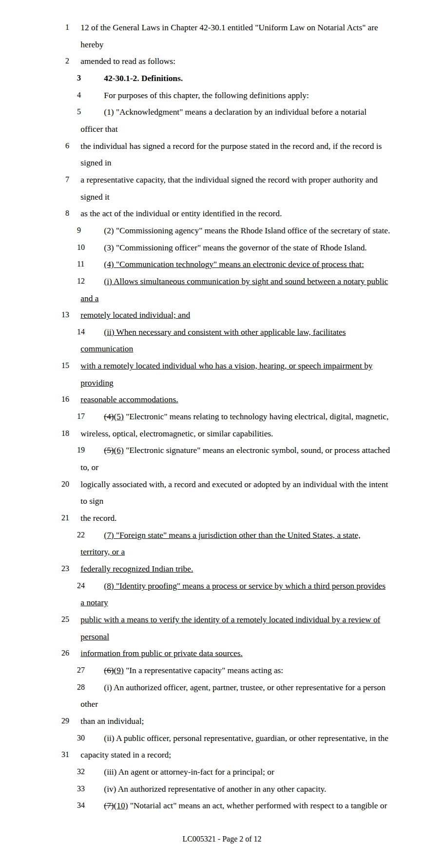12 of the General Laws in Chapter 42-30.1 entitled "Uniform Law on Notarial Acts" are hereby
amended to read as follows:
42-30.1-2. Definitions.
For purposes of this chapter, the following definitions apply:
(1) "Acknowledgment" means a declaration by an individual before a notarial officer that
the individual has signed a record for the purpose stated in the record and, if the record is signed in
a representative capacity, that the individual signed the record with proper authority and signed it
as the act of the individual or entity identified in the record.
(2) "Commissioning agency" means the Rhode Island office of the secretary of state.
(3) "Commissioning officer" means the governor of the state of Rhode Island.
(4) "Communication technology" means an electronic device of process that:
(i) Allows simultaneous communication by sight and sound between a notary public and a
remotely located individual; and
(ii) When necessary and consistent with other applicable law, facilitates communication
with a remotely located individual who has a vision, hearing, or speech impairment by providing
reasonable accommodations.
(4)(5) "Electronic" means relating to technology having electrical, digital, magnetic,
wireless, optical, electromagnetic, or similar capabilities.
(5)(6) "Electronic signature" means an electronic symbol, sound, or process attached to, or
logically associated with, a record and executed or adopted by an individual with the intent to sign
the record.
(7) "Foreign state" means a jurisdiction other than the United States, a state, territory, or a
federally recognized Indian tribe.
(8) "Identity proofing" means a process or service by which a third person provides a notary
public with a means to verify the identity of a remotely located individual by a review of personal
information from public or private data sources.
(6)(9) "In a representative capacity" means acting as:
(i) An authorized officer, agent, partner, trustee, or other representative for a person other
than an individual;
(ii) A public officer, personal representative, guardian, or other representative, in the
capacity stated in a record;
(iii) An agent or attorney-in-fact for a principal; or
(iv) An authorized representative of another in any other capacity.
(7)(10) "Notarial act" means an act, whether performed with respect to a tangible or
LC005321 - Page 2 of 12